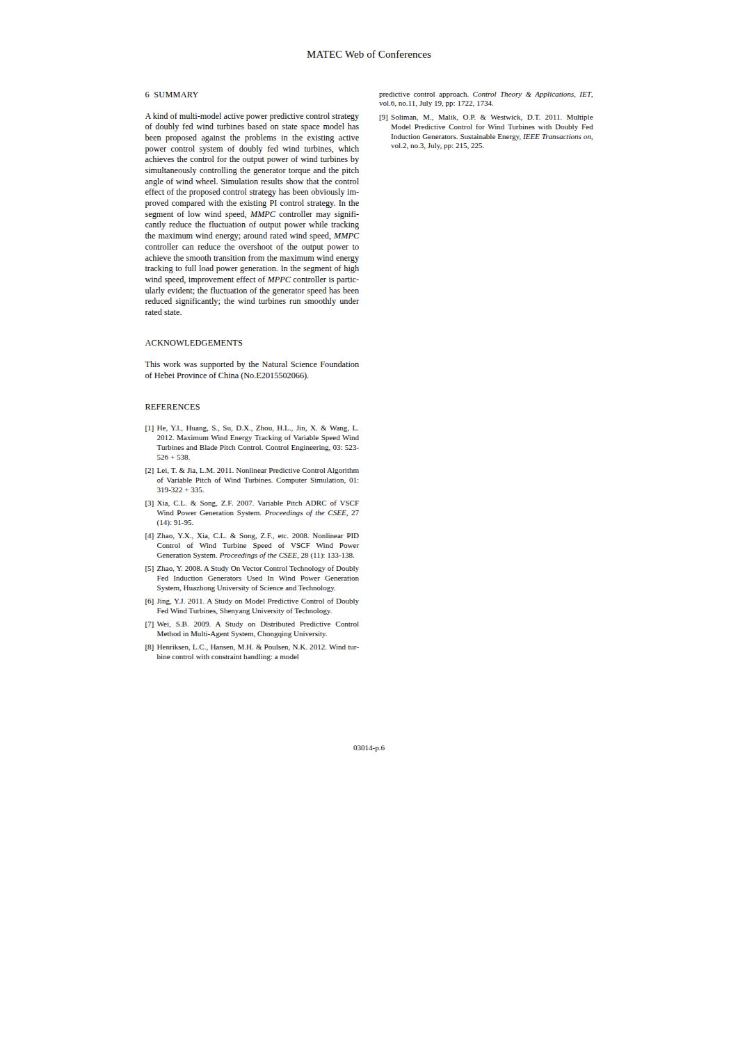MATEC Web of Conferences
6 SUMMARY
A kind of multi-model active power predictive control strategy of doubly fed wind turbines based on state space model has been proposed against the problems in the existing active power control system of doubly fed wind turbines, which achieves the control for the output power of wind turbines by simultaneously controlling the generator torque and the pitch angle of wind wheel. Simulation results show that the control effect of the proposed control strategy has been obviously improved compared with the existing PI control strategy. In the segment of low wind speed, MMPC controller may significantly reduce the fluctuation of output power while tracking the maximum wind energy; around rated wind speed, MMPC controller can reduce the overshoot of the output power to achieve the smooth transition from the maximum wind energy tracking to full load power generation. In the segment of high wind speed, improvement effect of MPPC controller is particularly evident; the fluctuation of the generator speed has been reduced significantly; the wind turbines run smoothly under rated state.
ACKNOWLEDGEMENTS
This work was supported by the Natural Science Foundation of Hebei Province of China (No.E2015502066).
REFERENCES
[1] He, Y.l., Huang, S., Su, D.X., Zhou, H.L., Jin, X. & Wang, L. 2012. Maximum Wind Energy Tracking of Variable Speed Wind Turbines and Blade Pitch Control. Control Engineering, 03: 523-526 + 538.
[2] Lei, T. & Jia, L.M. 2011. Nonlinear Predictive Control Algorithm of Variable Pitch of Wind Turbines. Computer Simulation, 01: 319-322 + 335.
[3] Xia, C.L. & Song, Z.F. 2007. Variable Pitch ADRC of VSCF Wind Power Generation System. Proceedings of the CSEE, 27 (14): 91-95.
[4] Zhao, Y.X., Xia, C.L. & Song, Z.F., etc. 2008. Nonlinear PID Control of Wind Turbine Speed of VSCF Wind Power Generation System. Proceedings of the CSEE, 28 (11): 133-138.
[5] Zhao, Y. 2008. A Study On Vector Control Technology of Doubly Fed Induction Generators Used In Wind Power Generation System, Huazhong University of Science and Technology.
[6] Jing, Y.J. 2011. A Study on Model Predictive Control of Doubly Fed Wind Turbines, Shenyang University of Technology.
[7] Wei, S.B. 2009. A Study on Distributed Predictive Control Method in Multi-Agent System, Chongqing University.
[8] Henriksen, L.C., Hansen, M.H. & Poulsen, N.K. 2012. Wind turbine control with constraint handling: a model
predictive control approach. Control Theory & Applications, IET, vol.6, no.11, July 19, pp: 1722, 1734.
[9] Soliman, M., Malik, O.P. & Westwick, D.T. 2011. Multiple Model Predictive Control for Wind Turbines with Doubly Fed Induction Generators. Sustainable Energy, IEEE Transactions on, vol.2, no.3, July, pp: 215, 225.
03014-p.6